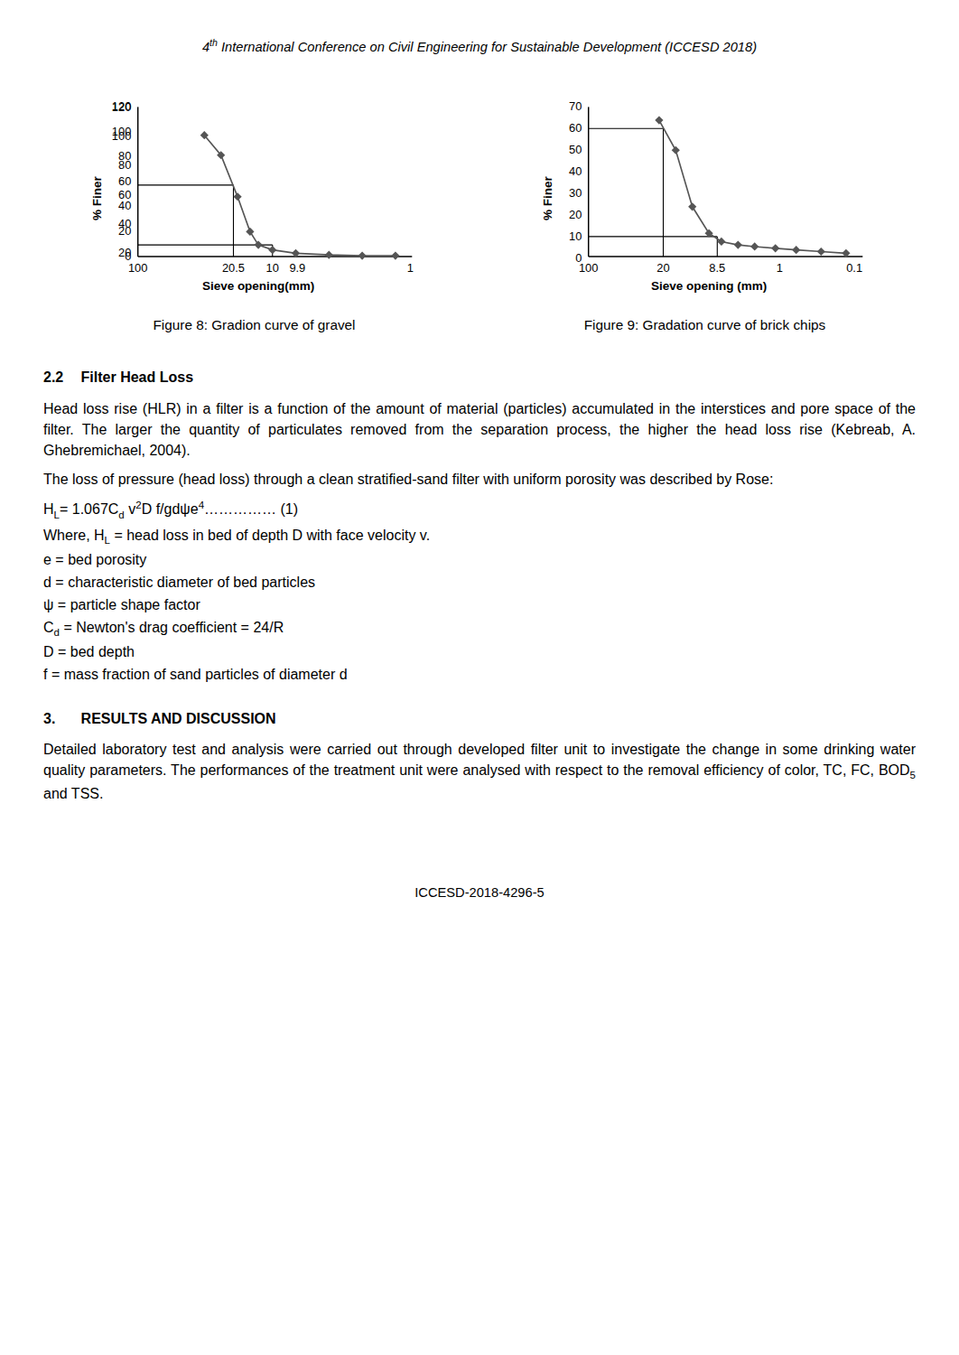4th International Conference on Civil Engineering for Sustainable Development (ICCESD 2018)
120 100 80 60 40 20 0 0 120 100 80 60 40 20 0 % Finer 100 20.5 10 9.9 1 Sieve opening(mm)
70 60 50 40 30 20 10 0 % Finer 100 20 8.5 1 0.1 Sieve opening (mm)
Figure 8: Gradion curve of gravel
Figure 9: Gradation curve of brick chips
2.2 Filter Head Loss
Head loss rise (HLR) in a filter is a function of the amount of material (particles) accumulated in the interstices and pore space of the filter. The larger the quantity of particulates removed from the separation process, the higher the head loss rise (Kebreab, A. Ghebremichael, 2004).
The loss of pressure (head loss) through a clean stratified-sand filter with uniform porosity was described by Rose:
HL= 1.067Cd v2D f/gdψe4…………… (1)
Where, HL = head loss in bed of depth D with face velocity v.
e = bed porosity
d = characteristic diameter of bed particles
ψ = particle shape factor
Cd = Newton's drag coefficient = 24/R
D = bed depth
f = mass fraction of sand particles of diameter d
3. RESULTS AND DISCUSSION
Detailed laboratory test and analysis were carried out through developed filter unit to investigate the change in some drinking water quality parameters. The performances of the treatment unit were analysed with respect to the removal efficiency of color, TC, FC, BOD5 and TSS.
ICCESD-2018-4296-5